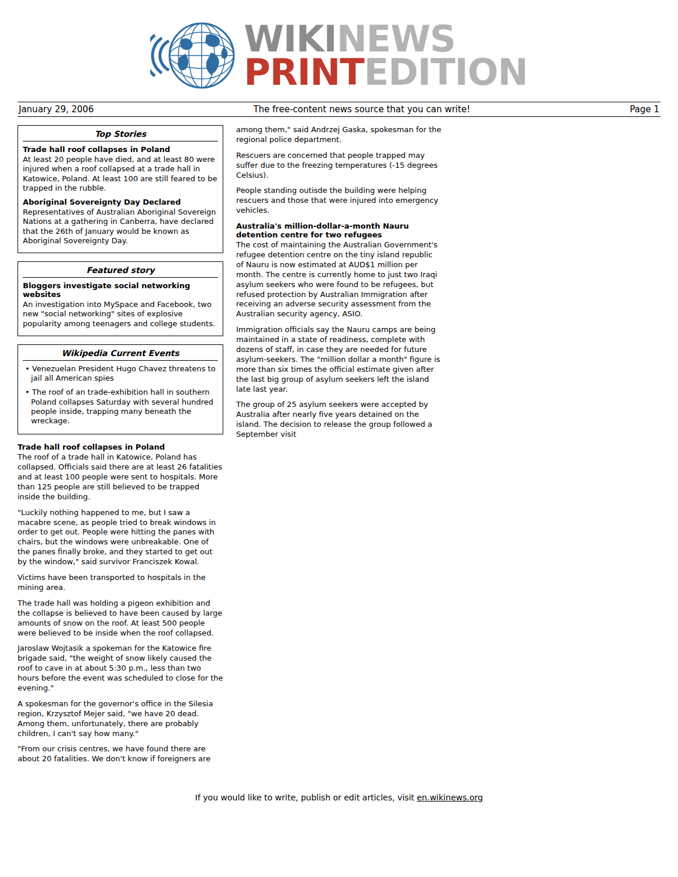WIKI NEWS
PRINT EDITION
January 29, 2006
The free-content news source that you can write!
Page 1
Top Stories
Trade hall roof collapses in Poland
At least 20 people have died, and at least 80 were injured when a roof collapsed at a trade hall in Katowice, Poland. At least 100 are still feared to be trapped in the rubble.
Aboriginal Sovereignty Day Declared
Representatives of Australian Aboriginal Sovereign Nations at a gathering in Canberra, have declared that the 26th of January would be known as Aboriginal Sovereignty Day.
Featured story
Bloggers investigate social networking websites
An investigation into MySpace and Facebook, two new "social networking" sites of explosive popularity among teenagers and college students.
Wikipedia Current Events
Venezuelan President Hugo Chavez threatens to jail all American spies
The roof of an trade-exhibition hall in southern Poland collapses Saturday with several hundred people inside, trapping many beneath the wreckage.
Trade hall roof collapses in Poland
The roof of a trade hall in Katowice, Poland has collapsed. Officials said there are at least 26 fatalities and at least 100 people were sent to hospitals. More than 125 people are still believed to be trapped inside the building.
"Luckily nothing happened to me, but I saw a macabre scene, as people tried to break windows in order to get out. People were hitting the panes with chairs, but the windows were unbreakable. One of the panes finally broke, and they started to get out by the window," said survivor Franciszek Kowal.
Victims have been transported to hospitals in the mining area.
The trade hall was holding a pigeon exhibition and the collapse is believed to have been caused by large amounts of snow on the roof. At least 500 people were believed to be inside when the roof collapsed.
Jaroslaw Wojtasik a spokeman for the Katowice fire brigade said, "the weight of snow likely caused the roof to cave in at about 5:30 p.m., less than two hours before the event was scheduled to close for the evening."
A spokesman for the governor's office in the Silesia region, Krzysztof Mejer said, "we have 20 dead. Among them, unfortunately, there are probably children, I can't say how many."
"From our crisis centres, we have found there are about 20 fatalities. We don't know if foreigners are among them," said Andrzej Gaska, spokesman for the regional police department.
Rescuers are concerned that people trapped may suffer due to the freezing temperatures (-15 degrees Celsius).
People standing outisde the building were helping rescuers and those that were injured into emergency vehicles.
Australia's million-dollar-a-month Nauru detention centre for two refugees
The cost of maintaining the Australian Government's refugee detention centre on the tiny island republic of Nauru is now estimated at AUD$1 million per month. The centre is currently home to just two Iraqi asylum seekers who were found to be refugees, but refused protection by Australian Immigration after receiving an adverse security assessment from the Australian security agency, ASIO.
Immigration officials say the Nauru camps are being maintained in a state of readiness, complete with dozens of staff, in case they are needed for future asylum-seekers. The "million dollar a month" figure is more than six times the official estimate given after the last big group of asylum seekers left the island late last year.
The group of 25 asylum seekers were accepted by Australia after nearly five years detained on the island. The decision to release the group followed a September visit
If you would like to write, publish or edit articles, visit en.wikinews.org